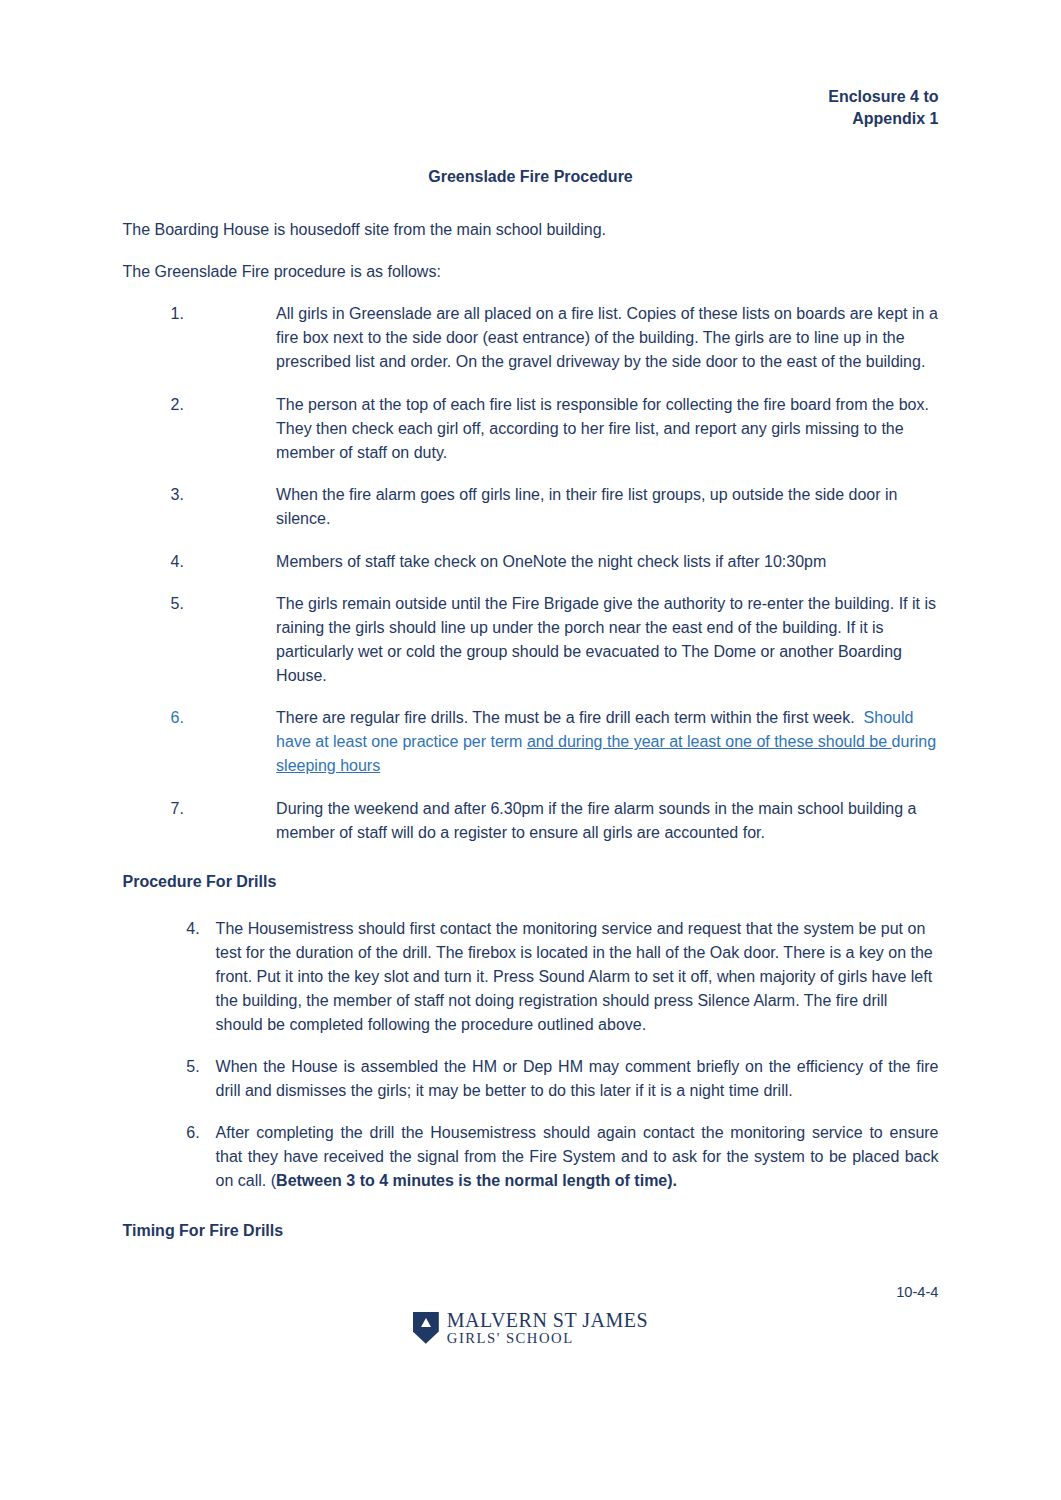Enclosure 4 to
Appendix 1
Greenslade Fire Procedure
The Boarding House is housedoff site from the main school building.
The Greenslade Fire procedure is as follows:
1. All girls in Greenslade are all placed on a fire list. Copies of these lists on boards are kept in a fire box next to the side door (east entrance) of the building. The girls are to line up in the prescribed list and order. On the gravel driveway by the side door to the east of the building.
2. The person at the top of each fire list is responsible for collecting the fire board from the box. They then check each girl off, according to her fire list, and report any girls missing to the member of staff on duty.
3. When the fire alarm goes off girls line, in their fire list groups, up outside the side door in silence.
4. Members of staff take check on OneNote the night check lists if after 10:30pm
5. The girls remain outside until the Fire Brigade give the authority to re-enter the building. If it is raining the girls should line up under the porch near the east end of the building. If it is particularly wet or cold the group should be evacuated to The Dome or another Boarding House.
6. There are regular fire drills. The must be a fire drill each term within the first week. Should have at least one practice per term and during the year at least one of these should be during sleeping hours
7. During the weekend and after 6.30pm if the fire alarm sounds in the main school building a member of staff will do a register to ensure all girls are accounted for.
Procedure For Drills
The Housemistress should first contact the monitoring service and request that the system be put on test for the duration of the drill. The firebox is located in the hall of the Oak door. There is a key on the front. Put it into the key slot and turn it. Press Sound Alarm to set it off, when majority of girls have left the building, the member of staff not doing registration should press Silence Alarm. The fire drill should be completed following the procedure outlined above.
When the House is assembled the HM or Dep HM may comment briefly on the efficiency of the fire drill and dismisses the girls; it may be better to do this later if it is a night time drill.
After completing the drill the Housemistress should again contact the monitoring service to ensure that they have received the signal from the Fire System and to ask for the system to be placed back on call. (Between 3 to 4 minutes is the normal length of time).
Timing For Fire Drills
10-4-4
MALVERN ST JAMES
GIRLS' SCHOOL